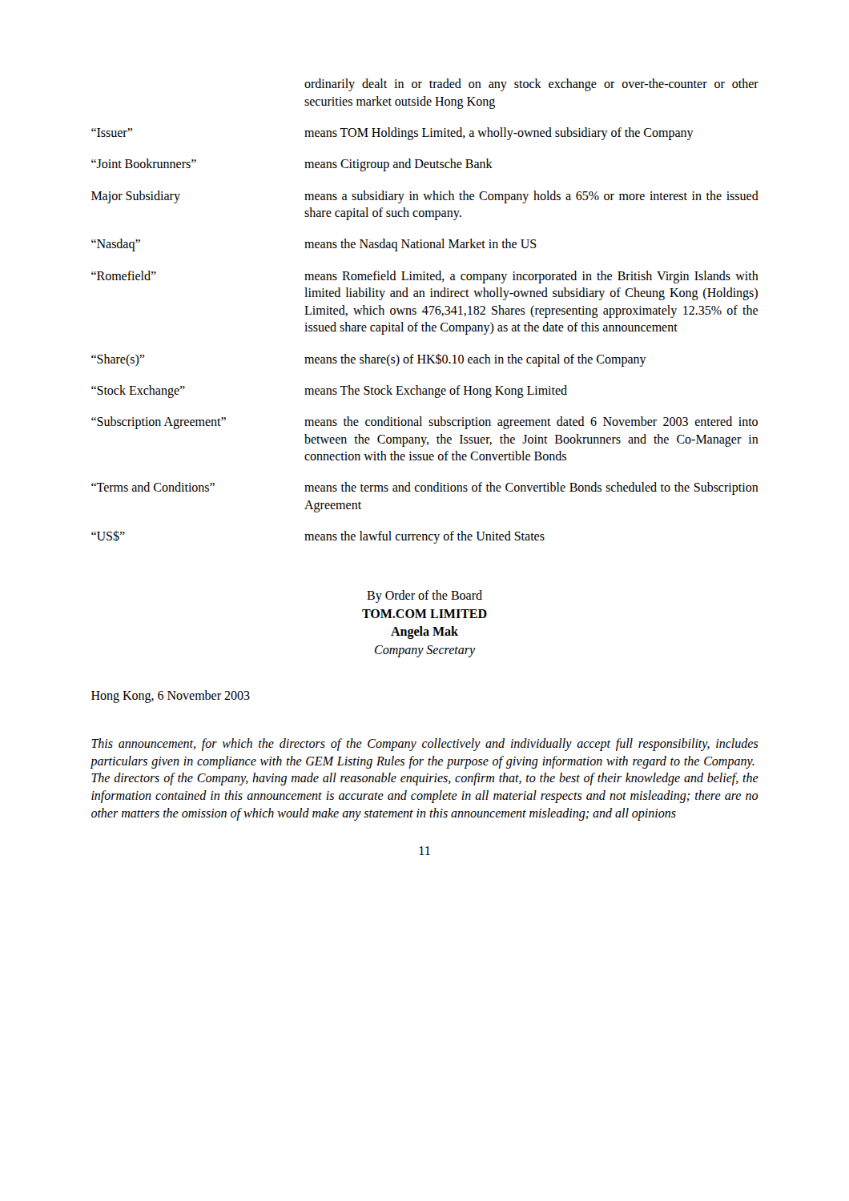| | ordinarily dealt in or traded on any stock exchange or over-the-counter or other securities market outside Hong Kong |
| “Issuer” | means TOM Holdings Limited, a wholly-owned subsidiary of the Company |
| “Joint Bookrunners” | means Citigroup and Deutsche Bank |
| Major Subsidiary | means a subsidiary in which the Company holds a 65% or more interest in the issued share capital of such company. |
| “Nasdaq” | means the Nasdaq National Market in the US |
| “Romefield” | means Romefield Limited, a company incorporated in the British Virgin Islands with limited liability and an indirect wholly-owned subsidiary of Cheung Kong (Holdings) Limited, which owns 476,341,182 Shares (representing approximately 12.35% of the issued share capital of the Company) as at the date of this announcement |
| “Share(s)” | means the share(s) of HK$0.10 each in the capital of the Company |
| “Stock Exchange” | means The Stock Exchange of Hong Kong Limited |
| “Subscription Agreement” | means the conditional subscription agreement dated 6 November 2003 entered into between the Company, the Issuer, the Joint Bookrunners and the Co-Manager in connection with the issue of the Convertible Bonds |
| “Terms and Conditions” | means the terms and conditions of the Convertible Bonds scheduled to the Subscription Agreement |
| “US$” | means the lawful currency of the United States |
By Order of the Board TOM.COM LIMITED Angela Mak Company Secretary
Hong Kong, 6 November 2003
This announcement, for which the directors of the Company collectively and individually accept full responsibility, includes particulars given in compliance with the GEM Listing Rules for the purpose of giving information with regard to the Company. The directors of the Company, having made all reasonable enquiries, confirm that, to the best of their knowledge and belief, the information contained in this announcement is accurate and complete in all material respects and not misleading; there are no other matters the omission of which would make any statement in this announcement misleading; and all opinions
11